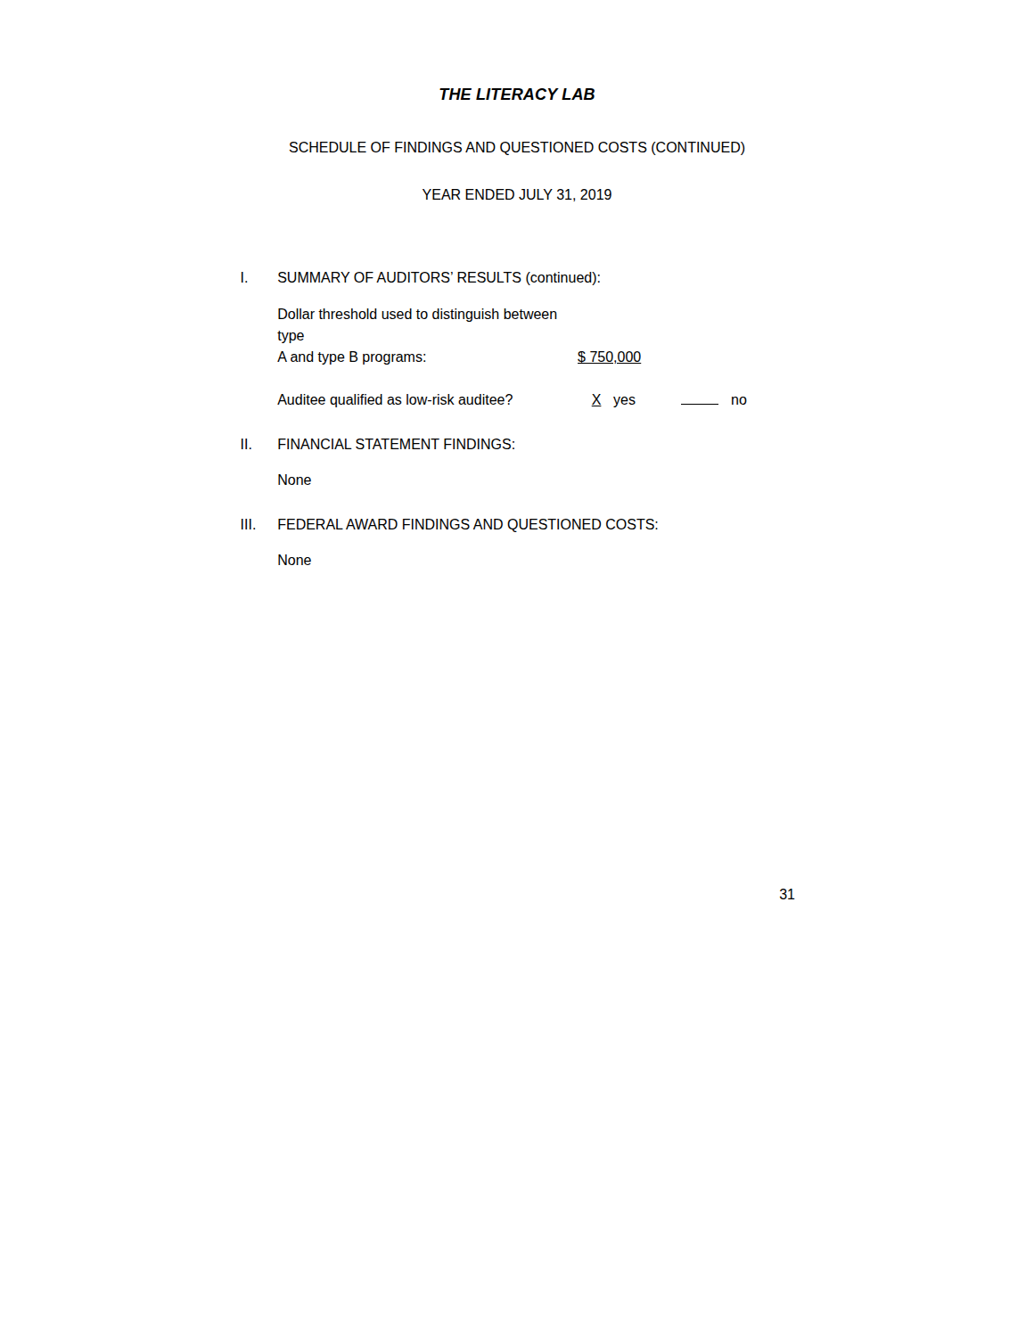THE LITERACY LAB
SCHEDULE OF FINDINGS AND QUESTIONED COSTS (CONTINUED)
YEAR ENDED JULY 31, 2019
I.
SUMMARY OF AUDITORS’ RESULTS (continued):
| Dollar threshold used to distinguish between type | |
| A and type B programs: | $ 750,000 |
Auditee qualified as low-risk auditee?
Xyes no
II.
FINANCIAL STATEMENT FINDINGS:
None
III.
FEDERAL AWARD FINDINGS AND QUESTIONED COSTS:
None
31